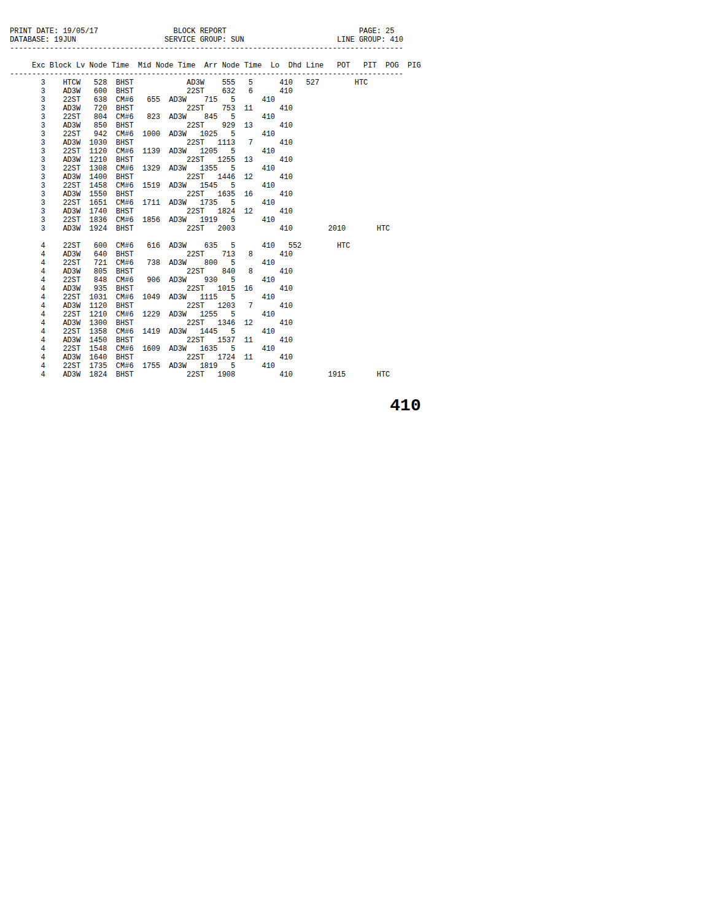PRINT DATE: 19/05/17 BLOCK REPORT PAGE: 25 DATABASE: 19JUN SERVICE GROUP: SUN LINE GROUP: 410 ----------------------------------------------------------------------------------------- Exc Block Lv Node Time Mid Node Time Arr Node Time Lo Dhd Line POT PIT POG PIG ----------------------------------------------------------------------------------------- 3 HTCW 528 BHST AD3W 555 5 410 527 HTC 3 AD3W 600 BHST 22ST 632 6 410 3 22ST 638 CM#6 655 AD3W 715 5 410 3 AD3W 720 BHST 22ST 753 11 410 3 22ST 804 CM#6 823 AD3W 845 5 410 3 AD3W 850 BHST 22ST 929 13 410 3 22ST 942 CM#6 1000 AD3W 1025 5 410 3 AD3W 1030 BHST 22ST 1113 7 410 3 22ST 1120 CM#6 1139 AD3W 1205 5 410 3 AD3W 1210 BHST 22ST 1255 13 410 3 22ST 1308 CM#6 1329 AD3W 1355 5 410 3 AD3W 1400 BHST 22ST 1446 12 410 3 22ST 1458 CM#6 1519 AD3W 1545 5 410 3 AD3W 1550 BHST 22ST 1635 16 410 3 22ST 1651 CM#6 1711 AD3W 1735 5 410 3 AD3W 1740 BHST 22ST 1824 12 410 3 22ST 1836 CM#6 1856 AD3W 1919 5 410 3 AD3W 1924 BHST 22ST 2003 410 2010 HTC 4 22ST 600 CM#6 616 AD3W 635 5 410 552 HTC 4 AD3W 640 BHST 22ST 713 8 410 4 22ST 721 CM#6 738 AD3W 800 5 410 4 AD3W 805 BHST 22ST 840 8 410 4 22ST 848 CM#6 906 AD3W 930 5 410 4 AD3W 935 BHST 22ST 1015 16 410 4 22ST 1031 CM#6 1049 AD3W 1115 5 410 4 AD3W 1120 BHST 22ST 1203 7 410 4 22ST 1210 CM#6 1229 AD3W 1255 5 410 4 AD3W 1300 BHST 22ST 1346 12 410 4 22ST 1358 CM#6 1419 AD3W 1445 5 410 4 AD3W 1450 BHST 22ST 1537 11 410 4 22ST 1548 CM#6 1609 AD3W 1635 5 410 4 AD3W 1640 BHST 22ST 1724 11 410 4 22ST 1735 CM#6 1755 AD3W 1819 5 410 4 AD3W 1824 BHST 22ST 1908 410 1915 HTC
410